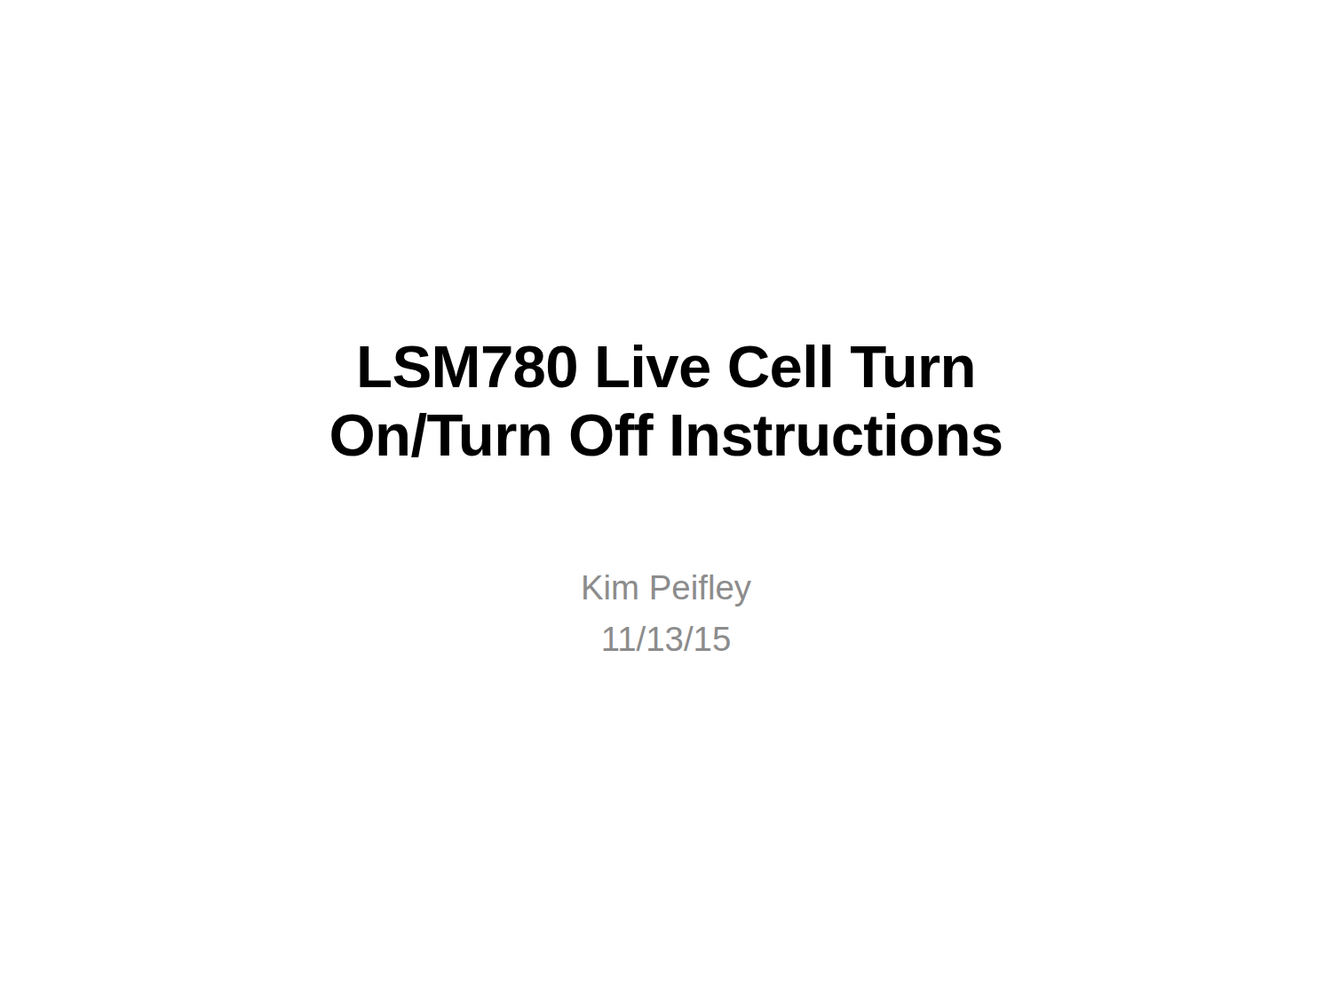LSM780 Live Cell Turn On/Turn Off Instructions
Kim Peifley
11/13/15